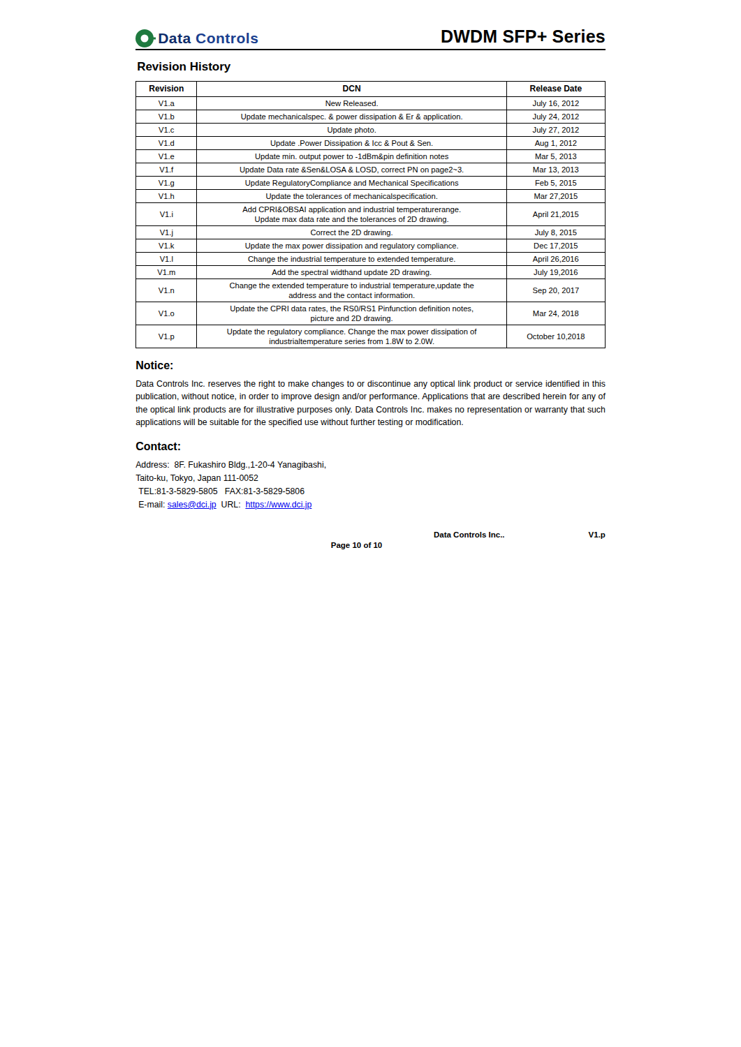Data Controls
DWDM SFP+ Series
Revision History
| Revision | DCN | Release Date |
| --- | --- | --- |
| V1.a | New Released. | July 16, 2012 |
| V1.b | Update mechanicalspec. & power dissipation & Er & application. | July 24, 2012 |
| V1.c | Update photo. | July 27, 2012 |
| V1.d | Update .Power Dissipation & Icc & Pout & Sen. | Aug 1, 2012 |
| V1.e | Update min. output power to -1dBm&pin definition notes | Mar 5, 2013 |
| V1.f | Update Data rate &Sen&LOSA & LOSD, correct PN on page2~3. | Mar 13, 2013 |
| V1.g | Update RegulatoryCompliance and Mechanical Specifications | Feb 5, 2015 |
| V1.h | Update the tolerances of mechanicalspecification. | Mar 27,2015 |
| V1.i | Add CPRI&OBSAI application and industrial temperaturerange. Update max data rate and the tolerances of 2D drawing. | April 21,2015 |
| V1.j | Correct the 2D drawing. | July 8, 2015 |
| V1.k | Update the max power dissipation and regulatory compliance. | Dec 17,2015 |
| V1.l | Change the industrial temperature to extended temperature. | April 26,2016 |
| V1.m | Add the spectral widthand update 2D drawing. | July 19,2016 |
| V1.n | Change the extended temperature to industrial temperature,update the address and the contact information. | Sep 20, 2017 |
| V1.o | Update the CPRI data rates, the RS0/RS1 Pinfunction definition notes, picture and 2D drawing. | Mar 24, 2018 |
| V1.p | Update the regulatory compliance. Change the max power dissipation of industrialtemperature series from 1.8W to 2.0W. | October 10,2018 |
Notice:
Data Controls Inc. reserves the right to make changes to or discontinue any optical link product or service identified in this publication, without notice, in order to improve design and/or performance. Applications that are described herein for any of the optical link products are for illustrative purposes only. Data Controls Inc. makes no representation or warranty that such applications will be suitable for the specified use without further testing or modification.
Contact:
Address: 8F. Fukashiro Bldg.,1-20-4 Yanagibashi,
Taito-ku, Tokyo, Japan 111-0052
TEL:81-3-5829-5805 FAX:81-3-5829-5806
E-mail: sales@dci.jp URL: https://www.dci.jp
Data Controls Inc.. V1.p
Page 10 of 10